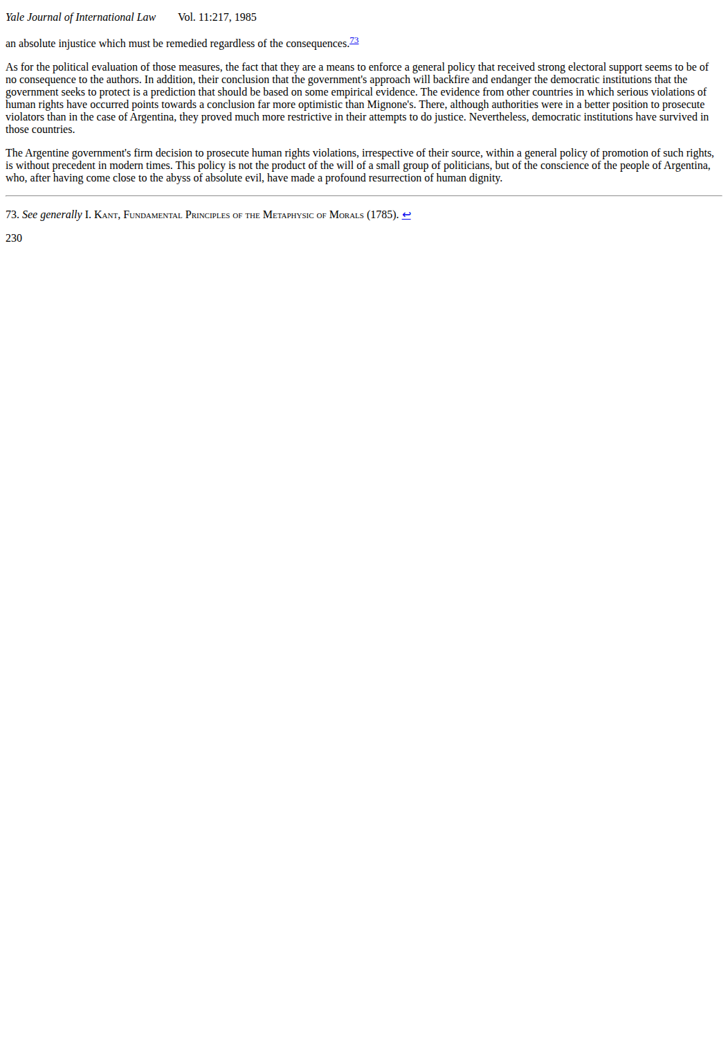Yale Journal of International Law Vol. 11:217, 1985
an absolute injustice which must be remedied regardless of the consequences.73
As for the political evaluation of those measures, the fact that they are a means to enforce a general policy that received strong electoral support seems to be of no consequence to the authors. In addition, their conclusion that the government's approach will backfire and endanger the democratic institutions that the government seeks to protect is a prediction that should be based on some empirical evidence. The evidence from other countries in which serious violations of human rights have occurred points towards a conclusion far more optimistic than Mignone's. There, although authorities were in a better position to prosecute violators than in the case of Argentina, they proved much more restrictive in their attempts to do justice. Nevertheless, democratic institutions have survived in those countries.
The Argentine government's firm decision to prosecute human rights violations, irrespective of their source, within a general policy of promotion of such rights, is without precedent in modern times. This policy is not the product of the will of a small group of politicians, but of the conscience of the people of Argentina, who, after having come close to the abyss of absolute evil, have made a profound resurrection of human dignity.
73. See generally I. Kant, Fundamental Principles of the Metaphysic of Morals (1785). ↩
230